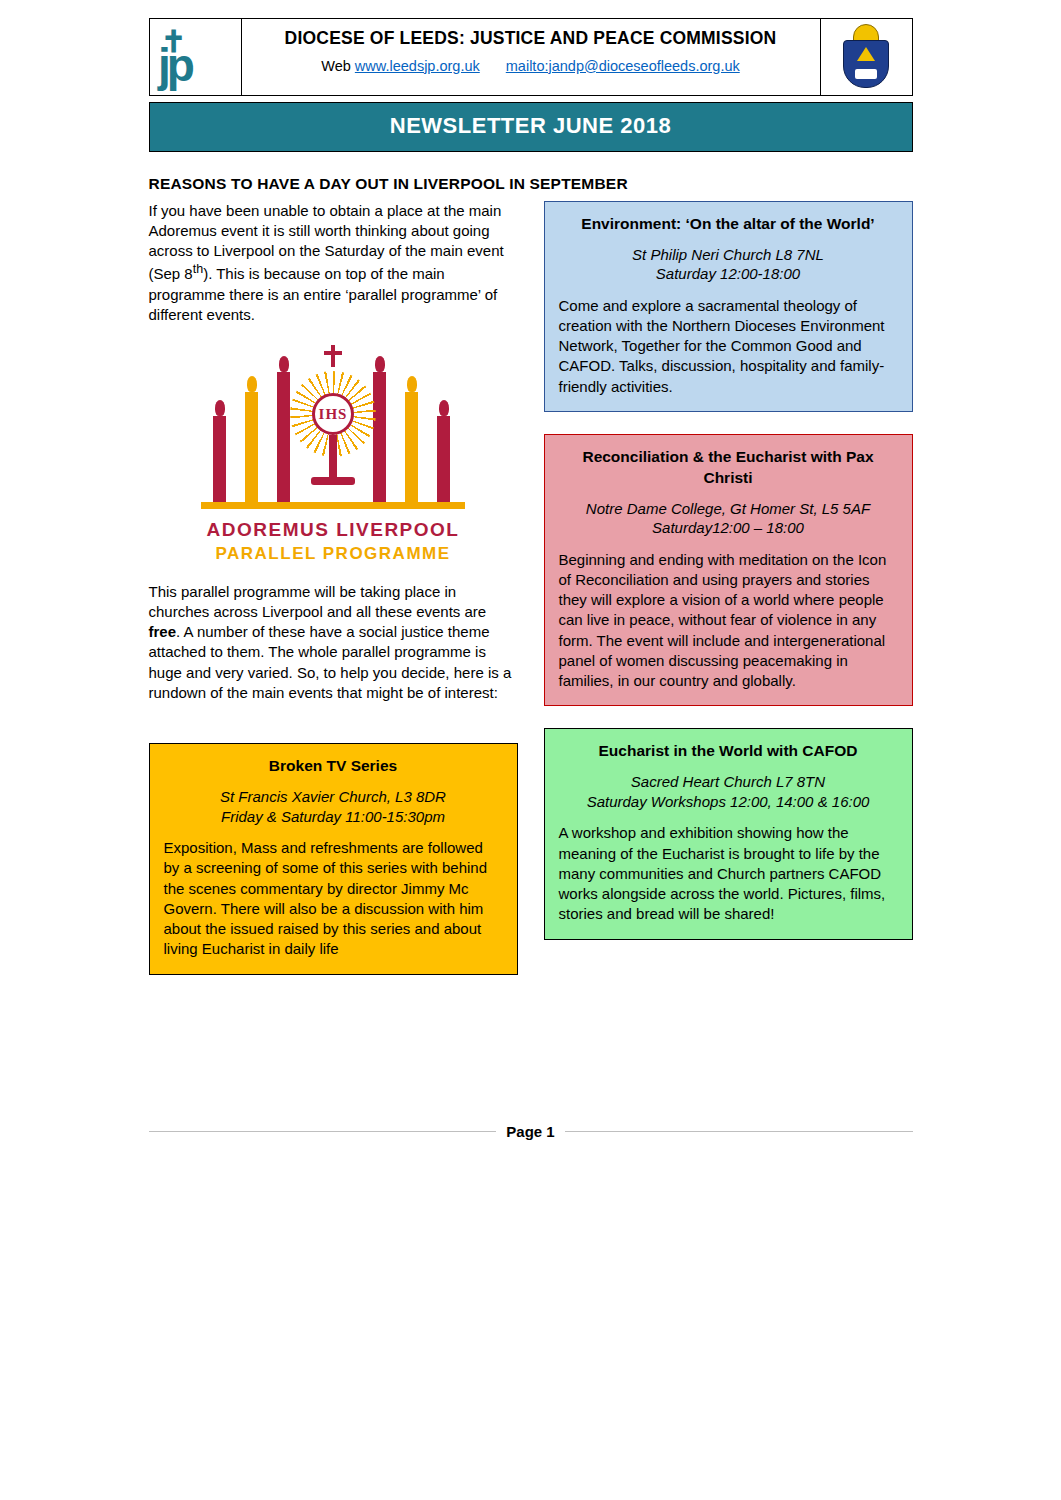✝
jp
DIOCESE OF LEEDS: JUSTICE AND PEACE COMMISSION
Web www.leedsjp.org.uk mailto:jandp@dioceseofleeds.org.uk
NEWSLETTER JUNE 2018
REASONS TO HAVE A DAY OUT IN LIVERPOOL IN SEPTEMBER
If you have been unable to obtain a place at the main Adoremus event it is still worth thinking about going across to Liverpool on the Saturday of the main event (Sep 8th). This is because on top of the main programme there is an entire ‘parallel programme’ of different events.
IHS
ADOREMUS LIVERPOOL
PARALLEL PROGRAMME
This parallel programme will be taking place in churches across Liverpool and all these events are free. A number of these have a social justice theme attached to them. The whole parallel programme is huge and very varied. So, to help you decide, here is a rundown of the main events that might be of interest:
Broken TV Series
St Francis Xavier Church, L3 8DR
Friday & Saturday 11:00-15:30pm
Exposition, Mass and refreshments are followed by a screening of some of this series with behind the scenes commentary by director Jimmy Mc Govern. There will also be a discussion with him about the issued raised by this series and about living Eucharist in daily life
Environment: ‘On the altar of the World’
St Philip Neri Church L8 7NL
Saturday 12:00-18:00
Come and explore a sacramental theology of creation with the Northern Dioceses Environment Network, Together for the Common Good and CAFOD. Talks, discussion, hospitality and family-friendly activities.
Reconciliation & the Eucharist with Pax Christi
Notre Dame College, Gt Homer St, L5 5AF
Saturday12:00 – 18:00
Beginning and ending with meditation on the Icon of Reconciliation and using prayers and stories they will explore a vision of a world where people can live in peace, without fear of violence in any form. The event will include and intergenerational panel of women discussing peacemaking in families, in our country and globally.
Eucharist in the World with CAFOD
Sacred Heart Church L7 8TN
Saturday Workshops 12:00, 14:00 & 16:00
A workshop and exhibition showing how the meaning of the Eucharist is brought to life by the many communities and Church partners CAFOD works alongside across the world. Pictures, films, stories and bread will be shared!
Page 1